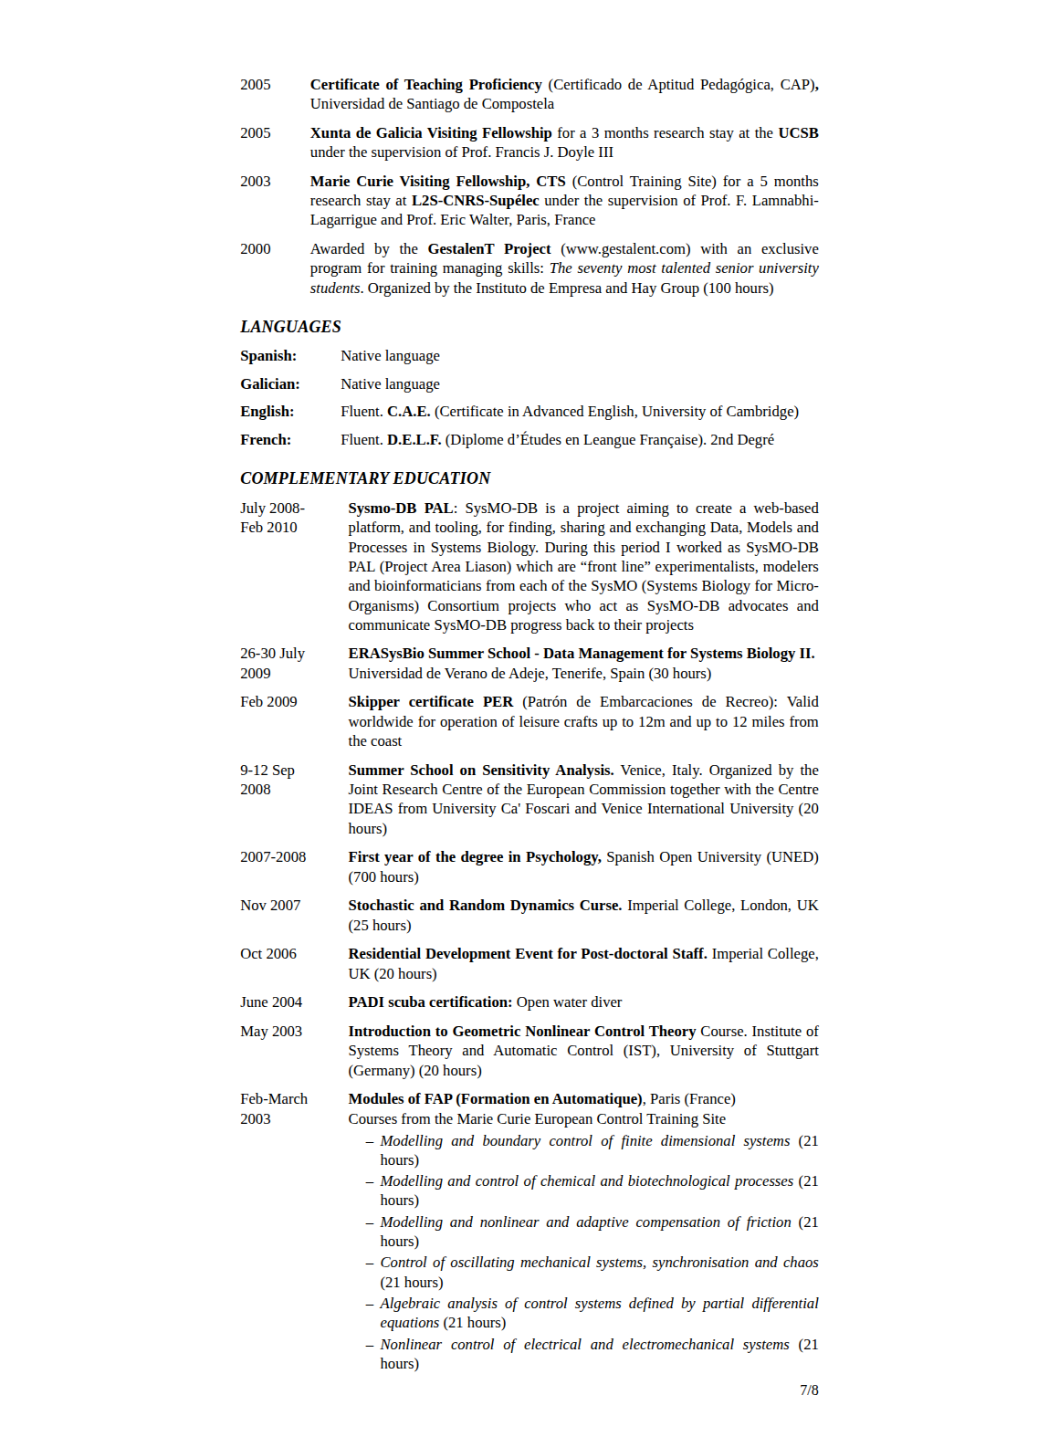2005
Certificate of Teaching Proficiency (Certificado de Aptitud Pedagógica, CAP), Universidad de Santiago de Compostela
2005
Xunta de Galicia Visiting Fellowship for a 3 months research stay at the UCSB under the supervision of Prof. Francis J. Doyle III
2003
Marie Curie Visiting Fellowship, CTS (Control Training Site) for a 5 months research stay at L2S-CNRS-Supélec under the supervision of Prof. F. Lamnabhi-Lagarrigue and Prof. Eric Walter, Paris, France
2000
Awarded by the GestalenT Project (www.gestalent.com) with an exclusive program for training managing skills: The seventy most talented senior university students. Organized by the Instituto de Empresa and Hay Group (100 hours)
LANGUAGES
Spanish:
Native language
Galician:
Native language
English:
Fluent. C.A.E. (Certificate in Advanced English, University of Cambridge)
French:
Fluent. D.E.L.F. (Diplome d’Études en Leangue Française). 2nd Degré
COMPLEMENTARY EDUCATION
July 2008-Feb 2010
Sysmo-DB PAL: SysMO-DB is a project aiming to create a web-based platform, and tooling, for finding, sharing and exchanging Data, Models and Processes in Systems Biology. During this period I worked as SysMO-DB PAL (Project Area Liason) which are “front line” experimentalists, modelers and bioinformaticians from each of the SysMO (Systems Biology for Micro-Organisms) Consortium projects who act as SysMO-DB advocates and communicate SysMO-DB progress back to their projects
26-30 July 2009
ERASysBio Summer School - Data Management for Systems Biology II.
Universidad de Verano de Adeje, Tenerife, Spain (30 hours)
Feb 2009
Skipper certificate PER (Patrón de Embarcaciones de Recreo): Valid worldwide for operation of leisure crafts up to 12m and up to 12 miles from the coast
9-12 Sep 2008
Summer School on Sensitivity Analysis. Venice, Italy. Organized by the Joint Research Centre of the European Commission together with the Centre IDEAS from University Ca' Foscari and Venice International University (20 hours)
2007-2008
First year of the degree in Psychology, Spanish Open University (UNED) (700 hours)
Nov 2007
Stochastic and Random Dynamics Curse. Imperial College, London, UK (25 hours)
Oct 2006
Residential Development Event for Post-doctoral Staff. Imperial College, UK (20 hours)
June 2004
PADI scuba certification: Open water diver
May 2003
Introduction to Geometric Nonlinear Control Theory Course. Institute of Systems Theory and Automatic Control (IST), University of Stuttgart (Germany) (20 hours)
Feb-March 2003
Modules of FAP (Formation en Automatique), Paris (France)
Courses from the Marie Curie European Control Training Site
Modelling and boundary control of finite dimensional systems (21 hours)
Modelling and control of chemical and biotechnological processes (21 hours)
Modelling and nonlinear and adaptive compensation of friction (21 hours)
Control of oscillating mechanical systems, synchronisation and chaos (21 hours)
Algebraic analysis of control systems defined by partial differential equations (21 hours)
Nonlinear control of electrical and electromechanical systems (21 hours)
7/8